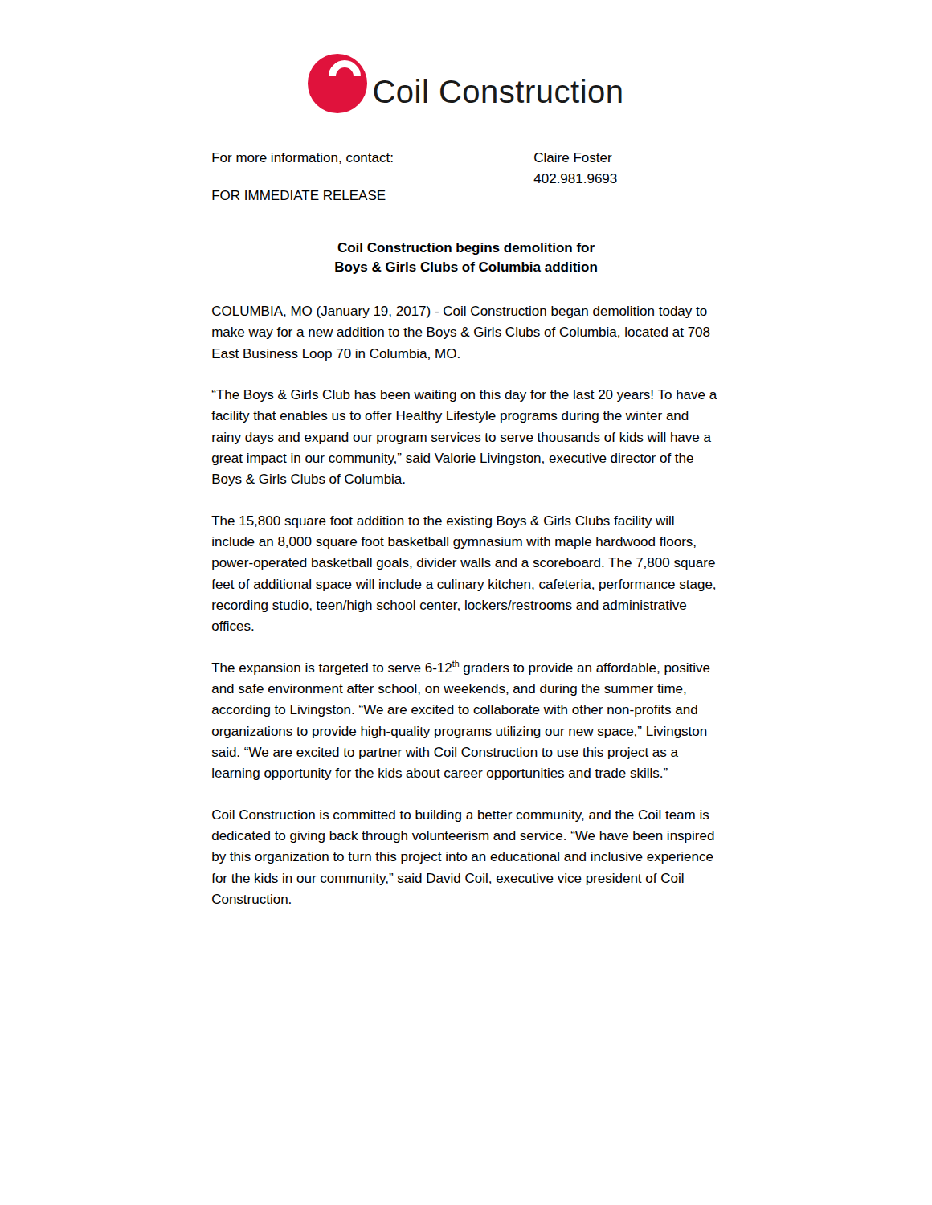Coil Construction
| For more information, contact: FOR IMMEDIATE RELEASE | Claire Foster 402.981.9693 |
Coil Construction begins demolition for
Boys & Girls Clubs of Columbia addition
COLUMBIA, MO (January 19, 2017) - Coil Construction began demolition today to make way for a new addition to the Boys & Girls Clubs of Columbia, located at 708 East Business Loop 70 in Columbia, MO.
“The Boys & Girls Club has been waiting on this day for the last 20 years! To have a facility that enables us to offer Healthy Lifestyle programs during the winter and rainy days and expand our program services to serve thousands of kids will have a great impact in our community,” said Valorie Livingston, executive director of the Boys & Girls Clubs of Columbia.
The 15,800 square foot addition to the existing Boys & Girls Clubs facility will include an 8,000 square foot basketball gymnasium with maple hardwood floors, power-operated basketball goals, divider walls and a scoreboard. The 7,800 square feet of additional space will include a culinary kitchen, cafeteria, performance stage, recording studio, teen/high school center, lockers/restrooms and administrative offices.
The expansion is targeted to serve 6-12th graders to provide an affordable, positive and safe environment after school, on weekends, and during the summer time, according to Livingston. “We are excited to collaborate with other non-profits and organizations to provide high-quality programs utilizing our new space,” Livingston said. “We are excited to partner with Coil Construction to use this project as a learning opportunity for the kids about career opportunities and trade skills.”
Coil Construction is committed to building a better community, and the Coil team is dedicated to giving back through volunteerism and service. “We have been inspired by this organization to turn this project into an educational and inclusive experience for the kids in our community,” said David Coil, executive vice president of Coil Construction.